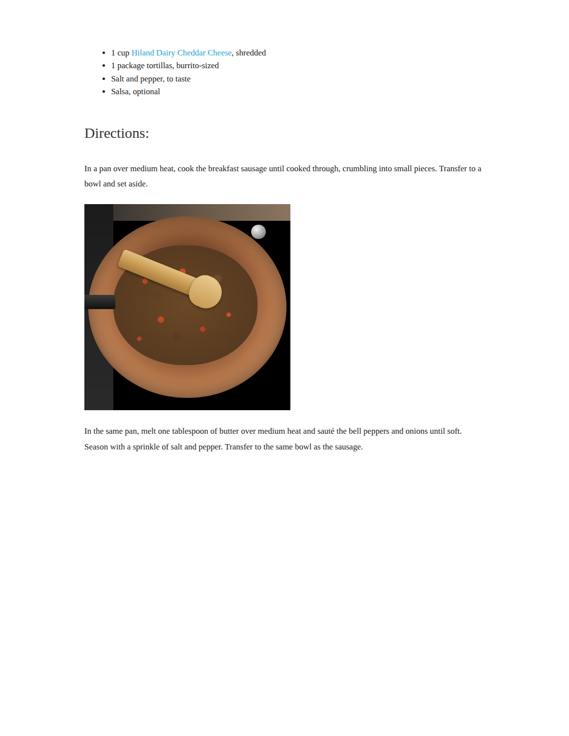1 cup Hiland Dairy Cheddar Cheese, shredded
1 package tortillas, burrito-sized
Salt and pepper, to taste
Salsa, optional
Directions:
In a pan over medium heat, cook the breakfast sausage until cooked through, crumbling into small pieces. Transfer to a bowl and set aside.
In the same pan, melt one tablespoon of butter over medium heat and sauté the bell peppers and onions until soft. Season with a sprinkle of salt and pepper. Transfer to the same bowl as the sausage.